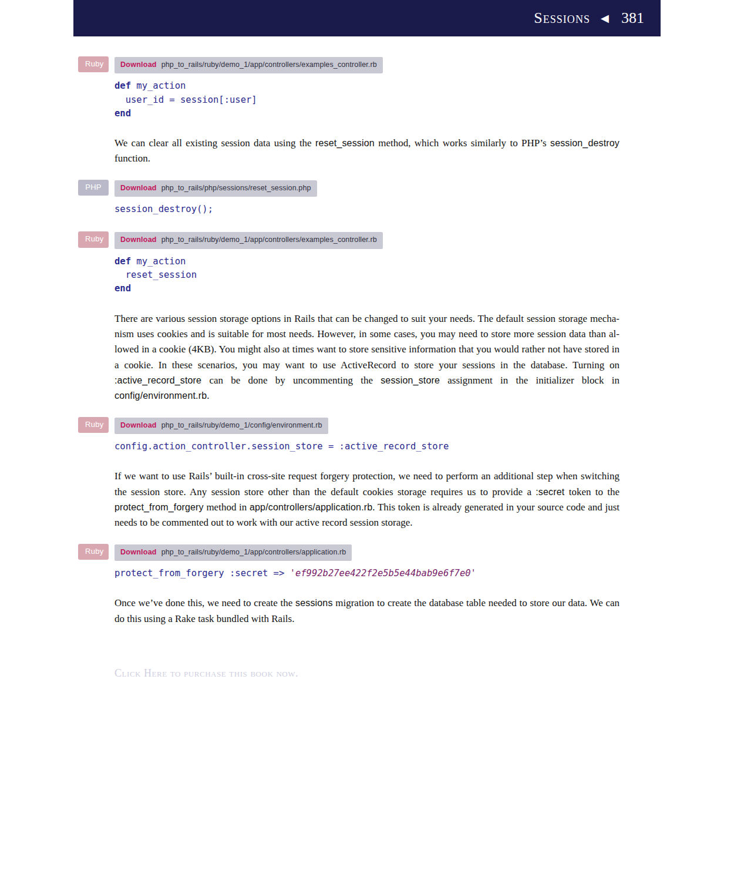Sessions ◀ 381
Ruby
Download php_to_rails/ruby/demo_1/app/controllers/examples_controller.rb
def my_action
  user_id = session[:user]
end
We can clear all existing session data using the reset_session method, which works similarly to PHP’s session_destroy function.
PHP
Download php_to_rails/php/sessions/reset_session.php
session_destroy();
Ruby
Download php_to_rails/ruby/demo_1/app/controllers/examples_controller.rb
def my_action
  reset_session
end
There are various session storage options in Rails that can be changed to suit your needs. The default session storage mechanism uses cookies and is suitable for most needs. However, in some cases, you may need to store more session data than allowed in a cookie (4KB). You might also at times want to store sensitive information that you would rather not have stored in a cookie. In these scenarios, you may want to use ActiveRecord to store your sessions in the database. Turning on :active_record_store can be done by uncommenting the session_store assignment in the initializer block in config/environment.rb.
Ruby
Download php_to_rails/ruby/demo_1/config/environment.rb
config.action_controller.session_store = :active_record_store
If we want to use Rails’ built-in cross-site request forgery protection, we need to perform an additional step when switching the session store. Any session store other than the default cookies storage requires us to provide a :secret token to the protect_from_forgery method in app/controllers/application.rb. This token is already generated in your source code and just needs to be commented out to work with our active record session storage.
Ruby
Download php_to_rails/ruby/demo_1/app/controllers/application.rb
protect_from_forgery :secret => 'ef992b27ee422f2e5b5e44bab9e6f7e0'
Once we’ve done this, we need to create the sessions migration to create the database table needed to store our data. We can do this using a Rake task bundled with Rails.
Click Here to purchase this book now.